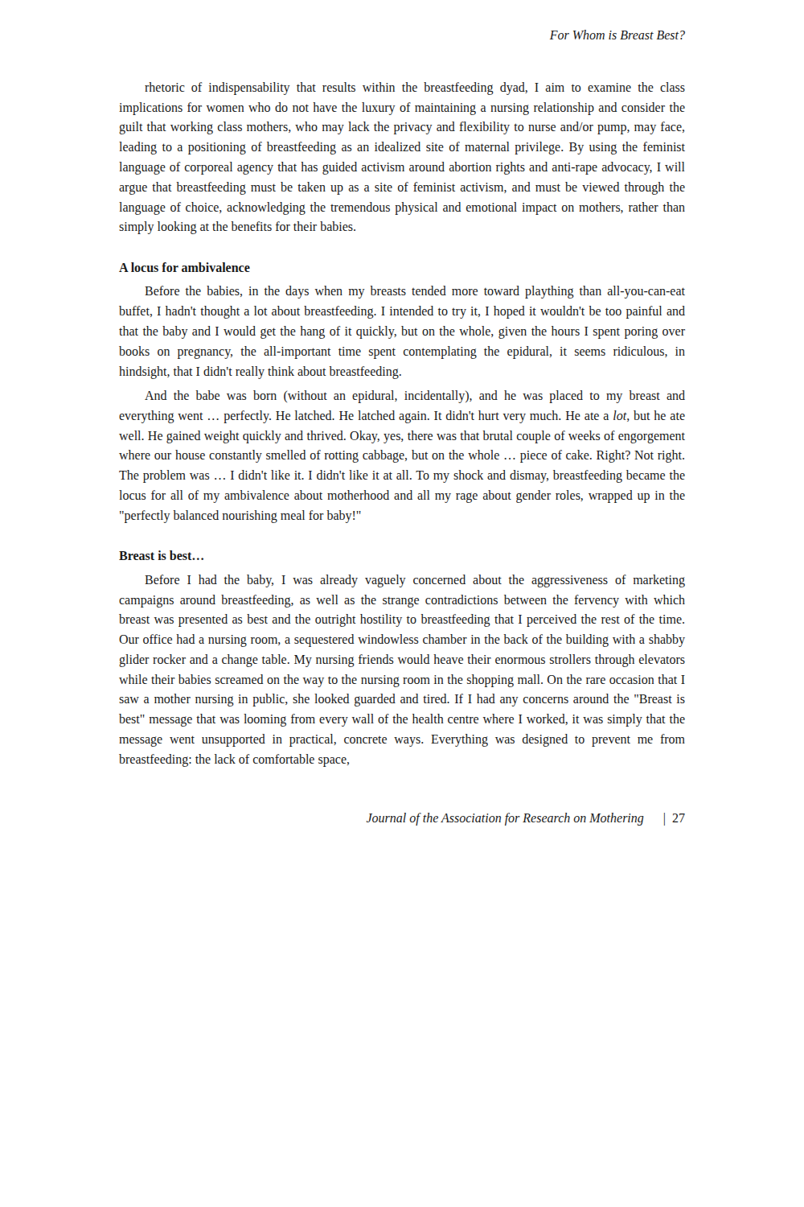For Whom is Breast Best?
rhetoric of indispensability that results within the breastfeeding dyad, I aim to examine the class implications for women who do not have the luxury of maintaining a nursing relationship and consider the guilt that working class mothers, who may lack the privacy and flexibility to nurse and/or pump, may face, leading to a positioning of breastfeeding as an idealized site of maternal privilege. By using the feminist language of corporeal agency that has guided activism around abortion rights and anti-rape advocacy, I will argue that breastfeeding must be taken up as a site of feminist activism, and must be viewed through the language of choice, acknowledging the tremendous physical and emotional impact on mothers, rather than simply looking at the benefits for their babies.
A locus for ambivalence
Before the babies, in the days when my breasts tended more toward plaything than all-you-can-eat buffet, I hadn't thought a lot about breastfeeding. I intended to try it, I hoped it wouldn't be too painful and that the baby and I would get the hang of it quickly, but on the whole, given the hours I spent poring over books on pregnancy, the all-important time spent contemplating the epidural, it seems ridiculous, in hindsight, that I didn't really think about breastfeeding.
And the babe was born (without an epidural, incidentally), and he was placed to my breast and everything went … perfectly. He latched. He latched again. It didn't hurt very much. He ate a lot, but he ate well. He gained weight quickly and thrived. Okay, yes, there was that brutal couple of weeks of engorgement where our house constantly smelled of rotting cabbage, but on the whole … piece of cake. Right? Not right. The problem was … I didn't like it. I didn't like it at all. To my shock and dismay, breastfeeding became the locus for all of my ambivalence about motherhood and all my rage about gender roles, wrapped up in the "perfectly balanced nourishing meal for baby!"
Breast is best…
Before I had the baby, I was already vaguely concerned about the aggressiveness of marketing campaigns around breastfeeding, as well as the strange contradictions between the fervency with which breast was presented as best and the outright hostility to breastfeeding that I perceived the rest of the time. Our office had a nursing room, a sequestered windowless chamber in the back of the building with a shabby glider rocker and a change table. My nursing friends would heave their enormous strollers through elevators while their babies screamed on the way to the nursing room in the shopping mall. On the rare occasion that I saw a mother nursing in public, she looked guarded and tired. If I had any concerns around the "Breast is best" message that was looming from every wall of the health centre where I worked, it was simply that the message went unsupported in practical, concrete ways. Everything was designed to prevent me from breastfeeding: the lack of comfortable space,
Journal of the Association for Research on Mothering| 27